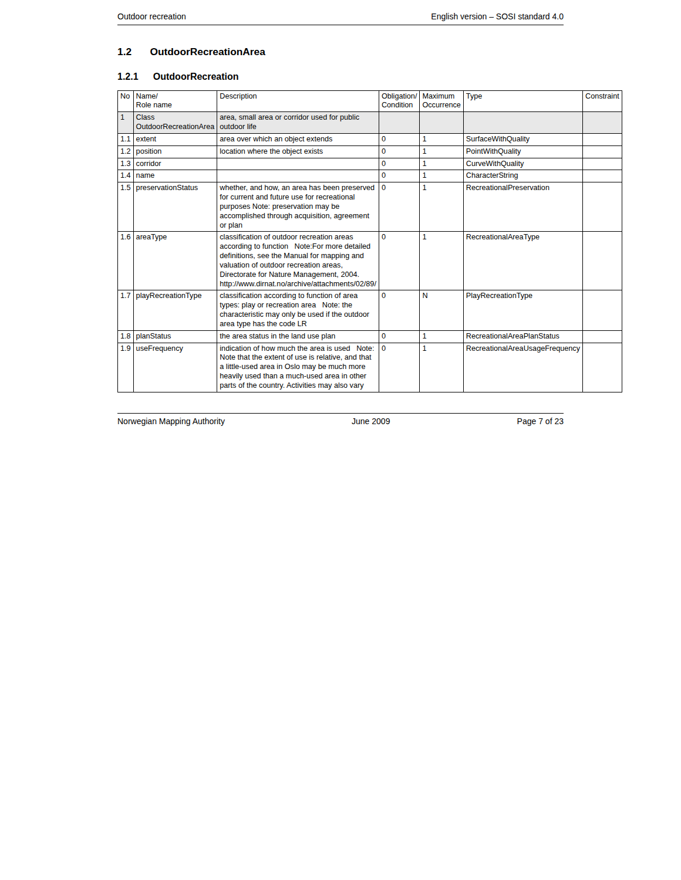Outdoor recreation
English version – SOSI standard 4.0
1.2 OutdoorRecreationArea
1.2.1 OutdoorRecreation
| No | Name/ Role name | Description | Obligation/ Condition | Maximum Occurrence | Type | Constraint |
| --- | --- | --- | --- | --- | --- | --- |
| 1 | Class OutdoorRecreationArea | area, small area or corridor used for public outdoor life | | | | |
| 1.1 | extent | area over which an object extends | 0 | 1 | SurfaceWithQuality | |
| 1.2 | position | location where the object exists | 0 | 1 | PointWithQuality | |
| 1.3 | corridor | | 0 | 1 | CurveWithQuality | |
| 1.4 | name | | 0 | 1 | CharacterString | |
| 1.5 | preservationStatus | whether, and how, an area has been preserved for current and future use for recreational purposes Note: preservation may be accomplished through acquisition, agreement or plan | 0 | 1 | RecreationalPreservation | |
| 1.6 | areaType | classification of outdoor recreation areas according to function Note:For more detailed definitions, see the Manual for mapping and valuation of outdoor recreation areas, Directorate for Nature Management, 2004. http://www.dirnat.no/archive/attachments/02/89/ | 0 | 1 | RecreationalAreaType | |
| 1.7 | playRecreationType | classification according to function of area types: play or recreation area Note: the characteristic may only be used if the outdoor area type has the code LR | 0 | N | PlayRecreationType | |
| 1.8 | planStatus | the area status in the land use plan | 0 | 1 | RecreationalAreaPlanStatus | |
| 1.9 | useFrequency | indication of how much the area is used Note: Note that the extent of use is relative, and that a little-used area in Oslo may be much more heavily used than a much-used area in other parts of the country. Activities may also vary | 0 | 1 | RecreationalAreaUsageFrequency | |
Norwegian Mapping Authority
June 2009
Page 7 of 23